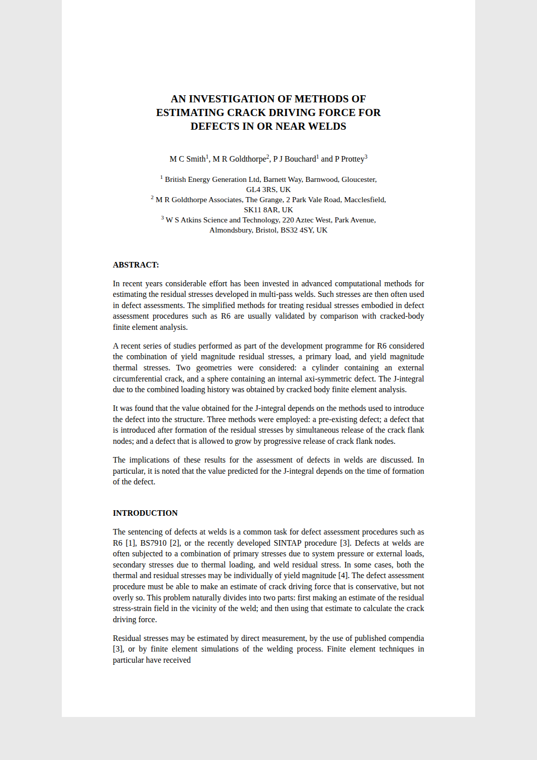An Investigation of Methods of
Estimating Crack Driving Force for
Defects in or Near Welds
M C Smith1, M R Goldthorpe2, P J Bouchard1 and P Prottey3
1 British Energy Generation Ltd, Barnett Way, Barnwood, Gloucester,
GL4 3RS, UK
2 M R Goldthorpe Associates, The Grange, 2 Park Vale Road, Macclesfield,
SK11 8AR, UK
3 W S Atkins Science and Technology, 220 Aztec West, Park Avenue,
Almondsbury, Bristol, BS32 4SY, UK
Abstract:
In recent years considerable effort has been invested in advanced computational methods for estimating the residual stresses developed in multi-pass welds. Such stresses are then often used in defect assessments. The simplified methods for treating residual stresses embodied in defect assessment procedures such as R6 are usually validated by comparison with cracked-body finite element analysis.
A recent series of studies performed as part of the development programme for R6 considered the combination of yield magnitude residual stresses, a primary load, and yield magnitude thermal stresses. Two geometries were considered: a cylinder containing an external circumferential crack, and a sphere containing an internal axi-symmetric defect. The J-integral due to the combined loading history was obtained by cracked body finite element analysis.
It was found that the value obtained for the J-integral depends on the methods used to introduce the defect into the structure. Three methods were employed: a pre-existing defect; a defect that is introduced after formation of the residual stresses by simultaneous release of the crack flank nodes; and a defect that is allowed to grow by progressive release of crack flank nodes.
The implications of these results for the assessment of defects in welds are discussed. In particular, it is noted that the value predicted for the J-integral depends on the time of formation of the defect.
Introduction
The sentencing of defects at welds is a common task for defect assessment procedures such as R6 [1], BS7910 [2], or the recently developed SINTAP procedure [3]. Defects at welds are often subjected to a combination of primary stresses due to system pressure or external loads, secondary stresses due to thermal loading, and weld residual stress. In some cases, both the thermal and residual stresses may be individually of yield magnitude [4]. The defect assessment procedure must be able to make an estimate of crack driving force that is conservative, but not overly so. This problem naturally divides into two parts: first making an estimate of the residual stress-strain field in the vicinity of the weld; and then using that estimate to calculate the crack driving force.
Residual stresses may be estimated by direct measurement, by the use of published compendia [3], or by finite element simulations of the welding process. Finite element techniques in particular have received